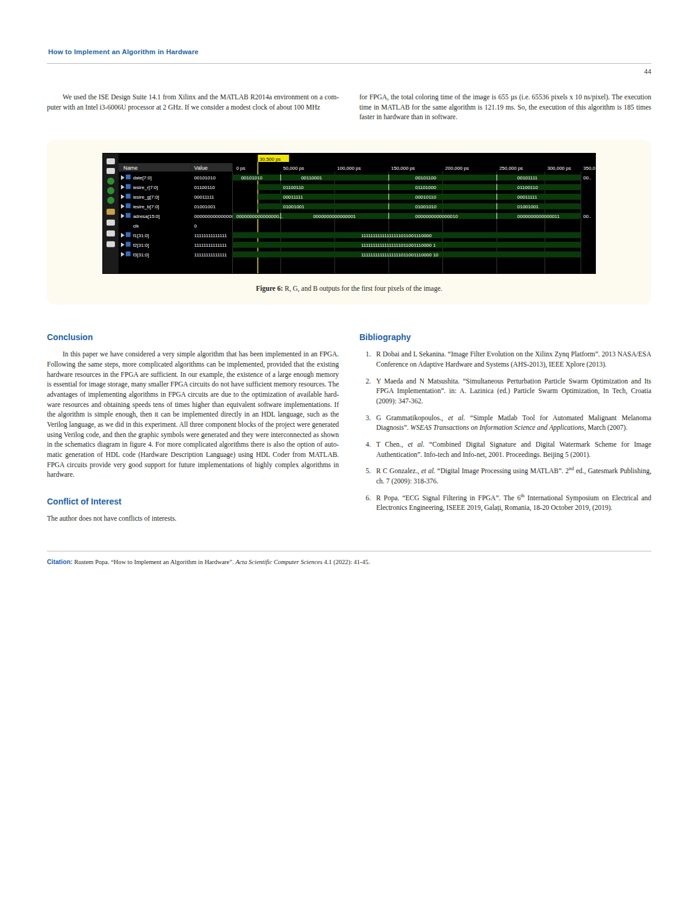How to Implement an Algorithm in Hardware
44
We used the ISE Design Suite 14.1 from Xilinx and the MATLAB R2014a environment on a computer with an Intel i3-6006U processor at 2 GHz. If we consider a modest clock of about 100 MHz
for FPGA, the total coloring time of the image is 655 µs (i.e. 65536 pixels x 10 ns/pixel). The execution time in MATLAB for the same algorithm is 121.19 ms. So, the execution of this algorithm is 185 times faster in hardware than in software.
Name Value 0 ps 50,000 ps 100,000 ps 150,000 ps 200,000 ps 250,000 ps 300,000 ps 350,00 30,500 ps date[7:0] 00101010 00101010 00110001 00101100 00101111 00.. iesire_r[7:0] 01100110 01100110 01101000 01100110 iesire_g[7:0] 00011111 00011111 00010110 00011111 iesire_b[7:0] 01001001 01001001 01001010 01001001 adresa[15:0] 0000000000000000 0000000000000000... 0000000000000001 0000000000000010 0000000000000011 00.. clk 0 f1[31:0] 11111111111111 11111111111111111011001110000 f2[31:0] 11111111111111 11111111111111111011001110000 1 f3[31:0] 11111111111111 11111111111111111011001110000 10
Figure 6: R, G, and B outputs for the first four pixels of the image.
Conclusion
In this paper we have considered a very simple algorithm that has been implemented in an FPGA. Following the same steps, more complicated algorithms can be implemented, provided that the existing hardware resources in the FPGA are sufficient. In our example, the existence of a large enough memory is essential for image storage, many smaller FPGA circuits do not have sufficient memory resources. The advantages of implementing algorithms in FPGA circuits are due to the optimization of available hardware resources and obtaining speeds tens of times higher than equivalent software implementations. If the algorithm is simple enough, then it can be implemented directly in an HDL language, such as the Verilog language, as we did in this experiment. All three component blocks of the project were generated using Verilog code, and then the graphic symbols were generated and they were interconnected as shown in the schematics diagram in figure 4. For more complicated algorithms there is also the option of automatic generation of HDL code (Hardware Description Language) using HDL Coder from MATLAB. FPGA circuits provide very good support for future implementations of highly complex algorithms in hardware.
Conflict of Interest
The author does not have conflicts of interests.
Bibliography
R Dobai and L Sekanina. “Image Filter Evolution on the Xilinx Zynq Platform”. 2013 NASA/ESA Conference on Adaptive Hardware and Systems (AHS-2013), IEEE Xplore (2013).
Y Maeda and N Matsushita. “Simultaneous Perturbation Particle Swarm Optimization and Its FPGA Implementation”. in: A. Lazinica (ed.) Particle Swarm Optimization, In Tech, Croatia (2009): 347-362.
G Grammatikopoulos., et al. “Simple Matlab Tool for Automated Malignant Melanoma Diagnosis”. WSEAS Transactions on Information Science and Applications, March (2007).
T Chen., et al. “Combined Digital Signature and Digital Watermark Scheme for Image Authentication”. Info-tech and Info-net, 2001. Proceedings. Beijing 5 (2001).
R C Gonzalez., et al. “Digital Image Processing using MATLAB”. 2nd ed., Gatesmark Publishing, ch. 7 (2009): 318-376.
R Popa. “ECG Signal Filtering in FPGA”. The 6th International Symposium on Electrical and Electronics Engineering, ISEEE 2019, Galați, Romania, 18-20 October 2019, (2019).
Citation: Rustem Popa. “How to Implement an Algorithm in Hardware”. Acta Scientific Computer Sciences 4.1 (2022): 41-45.